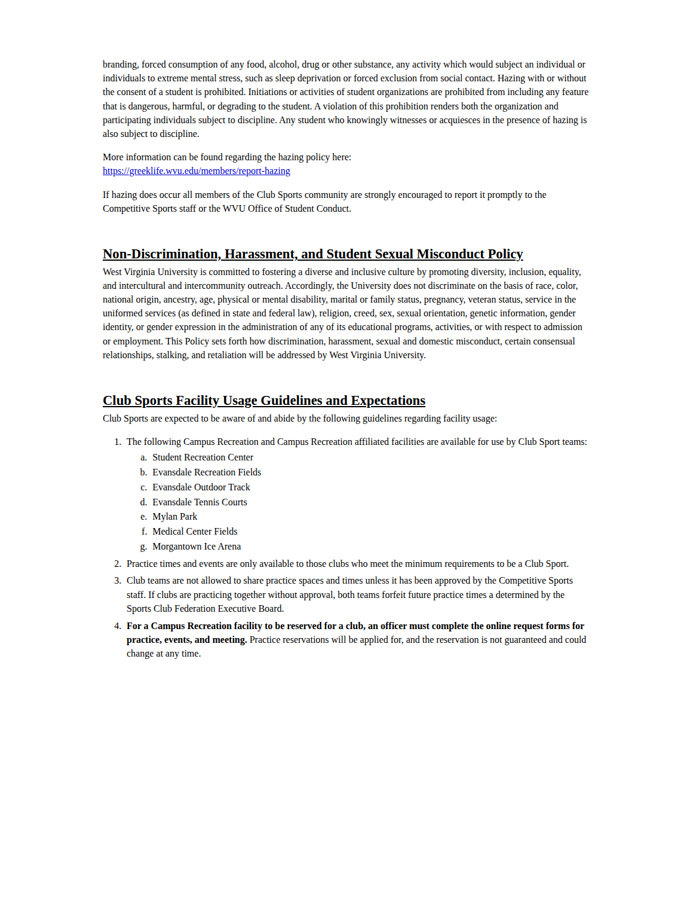branding, forced consumption of any food, alcohol, drug or other substance, any activity which would subject an individual or individuals to extreme mental stress, such as sleep deprivation or forced exclusion from social contact. Hazing with or without the consent of a student is prohibited. Initiations or activities of student organizations are prohibited from including any feature that is dangerous, harmful, or degrading to the student. A violation of this prohibition renders both the organization and participating individuals subject to discipline. Any student who knowingly witnesses or acquiesces in the presence of hazing is also subject to discipline.
More information can be found regarding the hazing policy here:
https://greeklife.wvu.edu/members/report-hazing
If hazing does occur all members of the Club Sports community are strongly encouraged to report it promptly to the Competitive Sports staff or the WVU Office of Student Conduct.
Non-Discrimination, Harassment, and Student Sexual Misconduct Policy
West Virginia University is committed to fostering a diverse and inclusive culture by promoting diversity, inclusion, equality, and intercultural and intercommunity outreach. Accordingly, the University does not discriminate on the basis of race, color, national origin, ancestry, age, physical or mental disability, marital or family status, pregnancy, veteran status, service in the uniformed services (as defined in state and federal law), religion, creed, sex, sexual orientation, genetic information, gender identity, or gender expression in the administration of any of its educational programs, activities, or with respect to admission or employment. This Policy sets forth how discrimination, harassment, sexual and domestic misconduct, certain consensual relationships, stalking, and retaliation will be addressed by West Virginia University.
Club Sports Facility Usage Guidelines and Expectations
Club Sports are expected to be aware of and abide by the following guidelines regarding facility usage:
The following Campus Recreation and Campus Recreation affiliated facilities are available for use by Club Sport teams:
Student Recreation Center
Evansdale Recreation Fields
Evansdale Outdoor Track
Evansdale Tennis Courts
Mylan Park
Medical Center Fields
Morgantown Ice Arena
Practice times and events are only available to those clubs who meet the minimum requirements to be a Club Sport.
Club teams are not allowed to share practice spaces and times unless it has been approved by the Competitive Sports staff. If clubs are practicing together without approval, both teams forfeit future practice times a determined by the Sports Club Federation Executive Board.
For a Campus Recreation facility to be reserved for a club, an officer must complete the online request forms for practice, events, and meeting. Practice reservations will be applied for, and the reservation is not guaranteed and could change at any time.